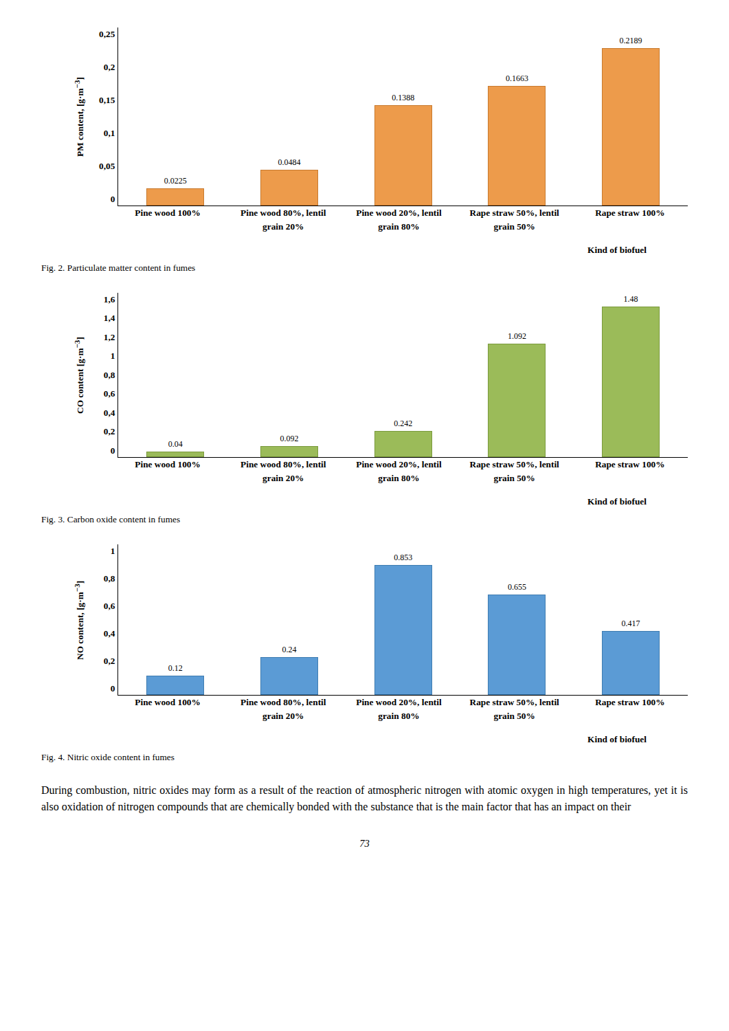PM content, [g·m−3]
0,25 0,2 0,15 0,1 0,05 0
0.0225
0.0484
0.1388
0.1663
0.2189
Pine wood 100%
Pine wood 80%, lentil grain 20%
Pine wood 20%, lentil grain 80%
Rape straw 50%, lentil grain 50%
Rape straw 100%
Kind of biofuel
Fig. 2. Particulate matter content in fumes
CO content [g·m−3]
1,6 1,4 1,2 1 0,8 0,6 0,4 0,2 0
0.04
0.092
0.242
1.092
1.48
Pine wood 100%
Pine wood 80%, lentil grain 20%
Pine wood 20%, lentil grain 80%
Rape straw 50%, lentil grain 50%
Rape straw 100%
Kind of biofuel
Fig. 3. Carbon oxide content in fumes
NO content, [g·m−3]
1 0,8 0,6 0,4 0,2 0
0.12
0.24
0.853
0.655
0.417
Pine wood 100%
Pine wood 80%, lentil grain 20%
Pine wood 20%, lentil grain 80%
Rape straw 50%, lentil grain 50%
Rape straw 100%
Kind of biofuel
Fig. 4. Nitric oxide content in fumes
During combustion, nitric oxides may form as a result of the reaction of atmospheric nitrogen with atomic oxygen in high temperatures, yet it is also oxidation of nitrogen compounds that are chemically bonded with the substance that is the main factor that has an impact on their
73